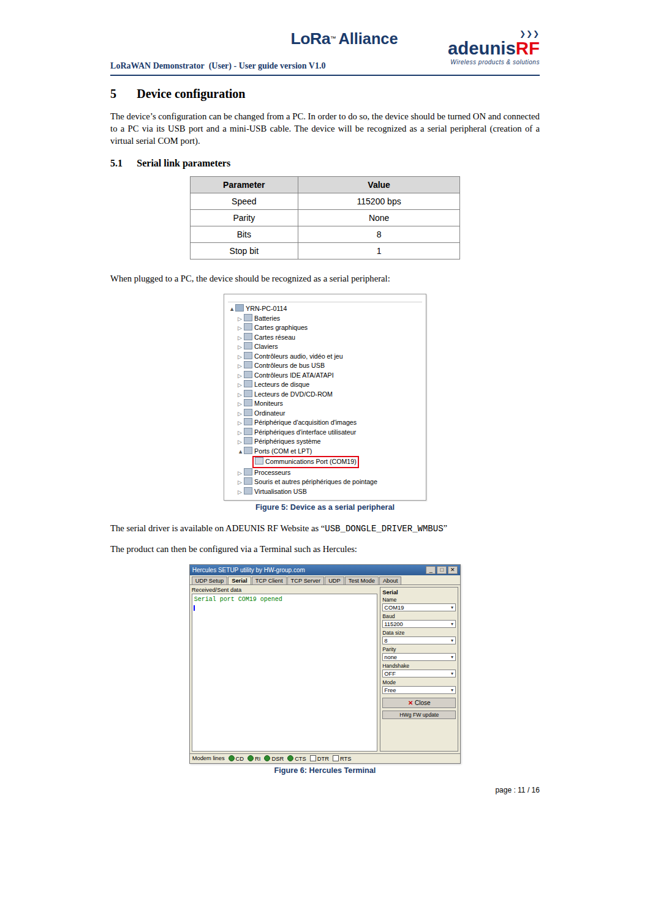LoRaWAN Demonstrator (User) - User guide version V1.0
LoRa™Alliance
❯❯❯
adeunisRF
Wireless products & solutions
5 Device configuration
The device’s configuration can be changed from a PC. In order to do so, the device should be turned ON and connected to a PC via its USB port and a mini-USB cable. The device will be recognized as a serial peripheral (creation of a virtual serial COM port).
5.1 Serial link parameters
| Parameter | Value |
| --- | --- |
| Speed | 115200 bps |
| Parity | None |
| Bits | 8 |
| Stop bit | 1 |
When plugged to a PC, the device should be recognized as a serial peripheral:
▲ YRN-PC-0114
▷ Batteries
▷ Cartes graphiques
▷ Cartes réseau
▷ Claviers
▷ Contrôleurs audio, vidéo et jeu
▷ Contrôleurs de bus USB
▷ Contrôleurs IDE ATA/ATAPI
▷ Lecteurs de disque
▷ Lecteurs de DVD/CD-ROM
▷ Moniteurs
▷ Ordinateur
▷ Périphérique d'acquisition d'images
▷ Périphériques d'interface utilisateur
▷ Périphériques système
▲ Ports (COM et LPT)
Communications Port (COM19)
▷ Processeurs
▷ Souris et autres périphériques de pointage
▷ Virtualisation USB
Figure 5: Device as a serial peripheral
The serial driver is available on ADEUNIS RF Website as “USB_DONGLE_DRIVER_WMBUS”
The product can then be configured via a Terminal such as Hercules:
Hercules SETUP utility by HW-group.com _□✕
UDP Setup Serial TCP Client TCP Server UDP Test Mode About
Received/Sent data
Serial port COM19 opened
Serial
Name
COM19
Baud
115200
Data size
8
Parity
none
Handshake
OFF
Mode
Free
✕Close
HWg FW update
Modem lines CD RI DSR CTS DTR RTS
Figure 6: Hercules Terminal
page : 11 / 16